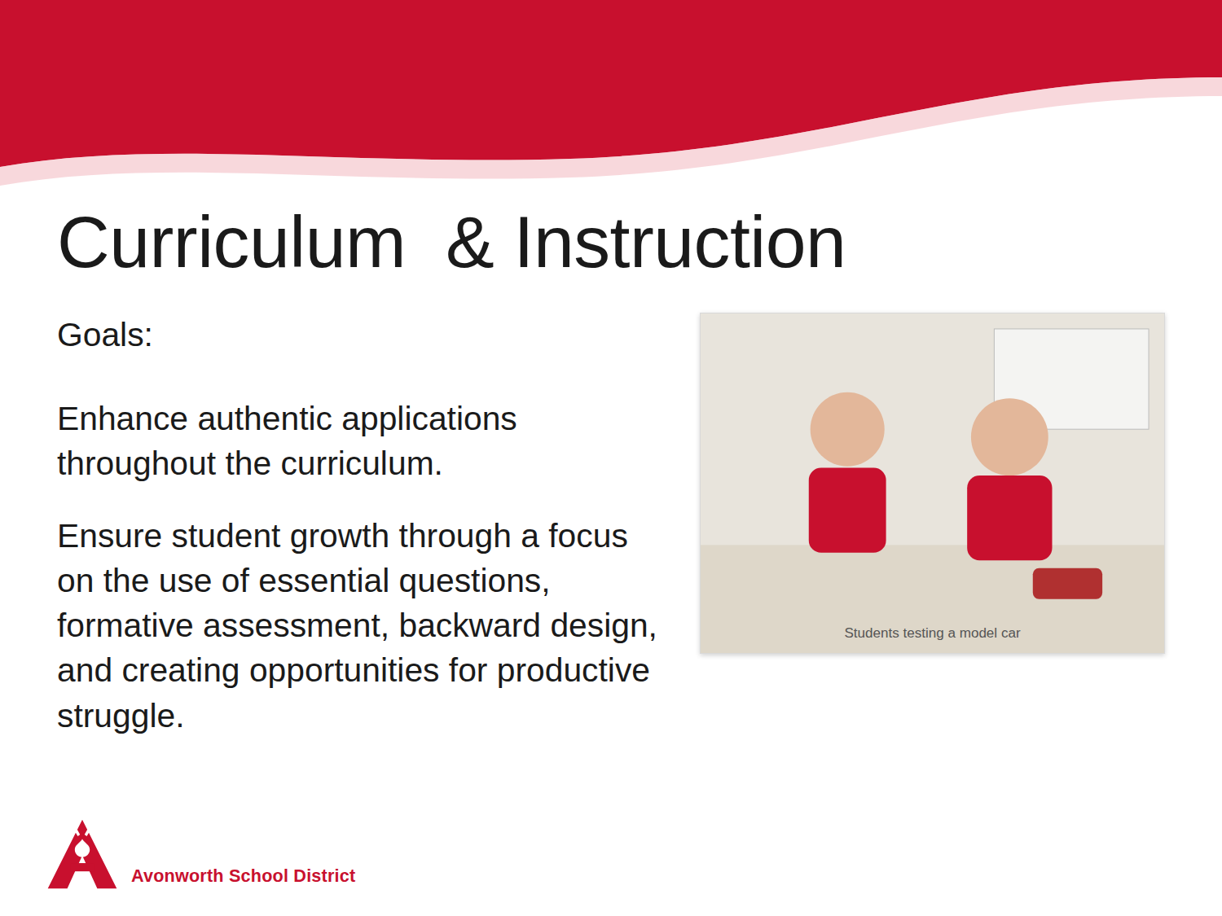Curriculum & Instruction
Goals:
Enhance authentic applications throughout the curriculum.
Ensure student growth through a focus on the use of essential questions, formative assessment, backward design, and creating opportunities for productive struggle.
Avonworth School District